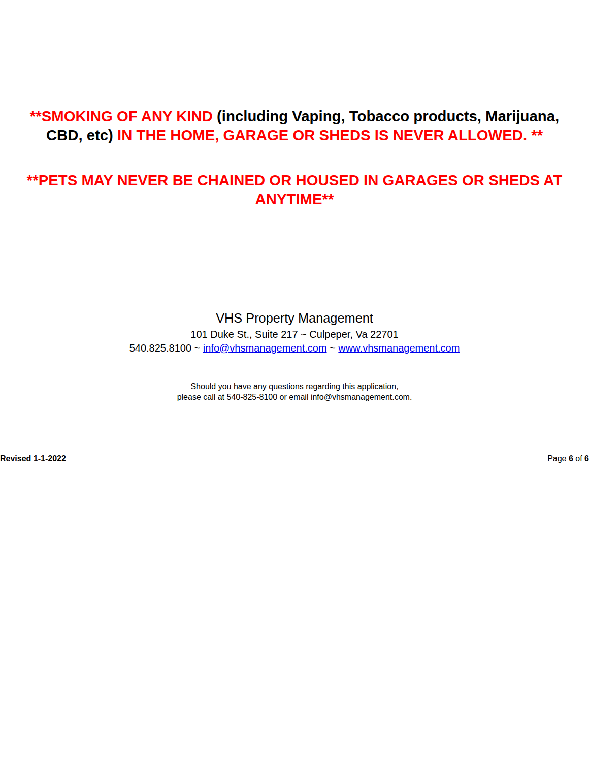**SMOKING OF ANY KIND (including Vaping, Tobacco products, Marijuana, CBD, etc) IN THE HOME, GARAGE OR SHEDS IS NEVER ALLOWED. **
**PETS MAY NEVER BE CHAINED OR HOUSED IN GARAGES OR SHEDS AT ANYTIME**
VHS Property Management
101 Duke St., Suite 217 ~ Culpeper, Va 22701
540.825.8100 ~ info@vhsmanagement.com ~ www.vhsmanagement.com
Should you have any questions regarding this application,
please call at 540-825-8100 or email info@vhsmanagement.com.
Revised 1-1-2022 Page 6 of 6